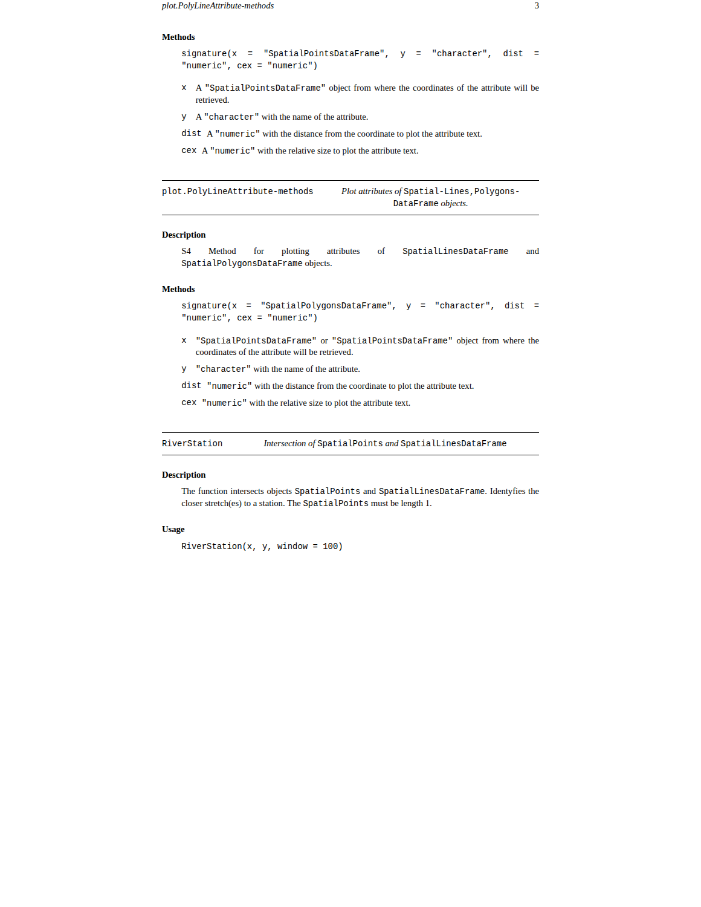plot.PolyLineAttribute-methods 3
Methods
signature(x = "SpatialPointsDataFrame", y = "character", dist = "numeric", cex = "numeric")
x
A "SpatialPointsDataFrame" object from where the coordinates of the attribute will be retrieved.
y
A "character" with the name of the attribute.
dist
A "numeric" with the distance from the coordinate to plot the attribute text.
cex
A "numeric" with the relative size to plot the attribute text.
plot.PolyLineAttribute-methods Plot attributes of Spatial-Lines,Polygons-DataFrame objects.
Description
S4 Method for plotting attributes of SpatialLinesDataFrame and SpatialPolygonsDataFrame objects.
Methods
signature(x = "SpatialPolygonsDataFrame", y = "character", dist = "numeric", cex = "numeric")
x
"SpatialPointsDataFrame" or "SpatialPointsDataFrame" object from where the coordinates of the attribute will be retrieved.
y
"character" with the name of the attribute.
dist
"numeric" with the distance from the coordinate to plot the attribute text.
cex
"numeric" with the relative size to plot the attribute text.
RiverStation Intersection of SpatialPoints and SpatialLinesDataFrame
Description
The function intersects objects SpatialPoints and SpatialLinesDataFrame. Identyfies the closer stretch(es) to a station. The SpatialPoints must be length 1.
Usage
RiverStation(x, y, window = 100)